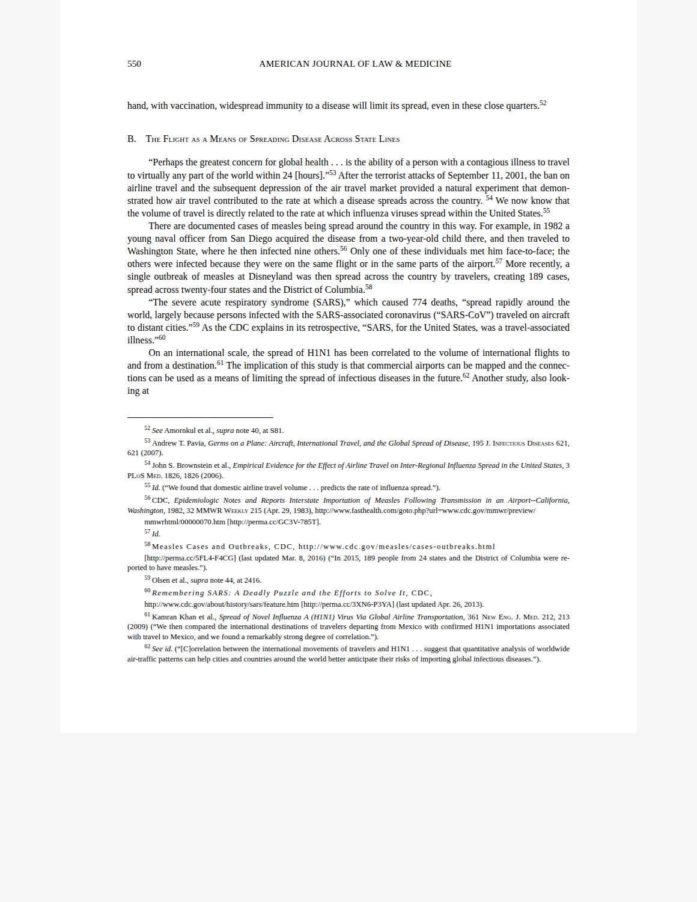550 AMERICAN JOURNAL OF LAW & MEDICINE
hand, with vaccination, widespread immunity to a disease will limit its spread, even in these close quarters.52
B. The Flight as a Means of Spreading Disease Across State Lines
“Perhaps the greatest concern for global health . . . is the ability of a person with a contagious illness to travel to virtually any part of the world within 24 [hours].”53 After the terrorist attacks of September 11, 2001, the ban on airline travel and the subsequent depression of the air travel market provided a natural experiment that demonstrated how air travel contributed to the rate at which a disease spreads across the country. 54 We now know that the volume of travel is directly related to the rate at which influenza viruses spread within the United States.55
There are documented cases of measles being spread around the country in this way. For example, in 1982 a young naval officer from San Diego acquired the disease from a two-year-old child there, and then traveled to Washington State, where he then infected nine others.56 Only one of these individuals met him face-to-face; the others were infected because they were on the same flight or in the same parts of the airport.57 More recently, a single outbreak of measles at Disneyland was then spread across the country by travelers, creating 189 cases, spread across twenty-four states and the District of Columbia.58
“The severe acute respiratory syndrome (SARS),” which caused 774 deaths, “spread rapidly around the world, largely because persons infected with the SARS-associated coronavirus (“SARS-CoV”) traveled on aircraft to distant cities.”59 As the CDC explains in its retrospective, “SARS, for the United States, was a travel-associated illness.”60
On an international scale, the spread of H1N1 has been correlated to the volume of international flights to and from a destination.61 The implication of this study is that commercial airports can be mapped and the connections can be used as a means of limiting the spread of infectious diseases in the future.62 Another study, also looking at
52 See Amornkul et al., supra note 40, at S81.
53 Andrew T. Pavia, Germs on a Plane: Aircraft, International Travel, and the Global Spread of Disease, 195 J. Infectious Diseases 621, 621 (2007).
54 John S. Brownstein et al., Empirical Evidence for the Effect of Airline Travel on Inter-Regional Influenza Spread in the United States, 3 PLoS Med. 1826, 1826 (2006).
55 Id. (“We found that domestic airline travel volume . . . predicts the rate of influenza spread.”).
56 CDC, Epidemiologic Notes and Reports Interstate Importation of Measles Following Transmission in an Airport--California, Washington, 1982, 32 MMWR Weekly 215 (Apr. 29, 1983), http://www.fasthealth.com/goto.php?url=www.cdc.gov/mmwr/preview/
mmwrhtml/00000070.htm [http://perma.cc/GC3V-785T].
57 Id.
58 Measles Cases and Outbreaks, CDC, http://www.cdc.gov/measles/cases-outbreaks.html
[http://perma.cc/5FL4-F4CG] (last updated Mar. 8, 2016) (“In 2015, 189 people from 24 states and the District of Columbia were reported to have measles.”).
59 Olsen et al., supra note 44, at 2416.
60 Remembering SARS: A Deadly Puzzle and the Efforts to Solve It, CDC,
http://www.cdc.gov/about/history/sars/feature.htm [http://perma.cc/3XN6-P3YA] (last updated Apr. 26, 2013).
61 Kamran Khan et al., Spread of Novel Influenza A (H1N1) Virus Via Global Airline Transportation, 361 New Eng. J. Med. 212, 213 (2009) (“We then compared the international destinations of travelers departing from Mexico with confirmed H1N1 importations associated with travel to Mexico, and we found a remarkably strong degree of correlation.”).
62 See id. (“[C]orrelation between the international movements of travelers and H1N1 . . . suggest that quantitative analysis of worldwide air-traffic patterns can help cities and countries around the world better anticipate their risks of importing global infectious diseases.”).